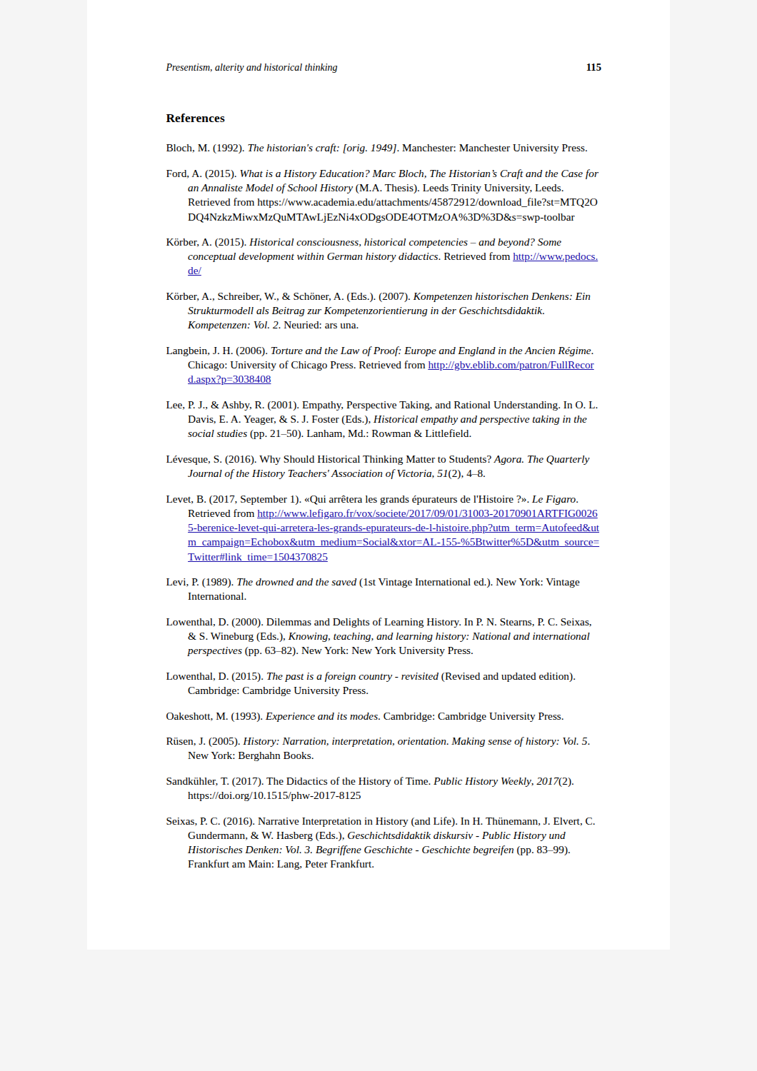Presentism, alterity and historical thinking 115
References
Bloch, M. (1992). The historian's craft: [orig. 1949]. Manchester: Manchester University Press.
Ford, A. (2015). What is a History Education? Marc Bloch, The Historian’s Craft and the Case for an Annaliste Model of School History (M.A. Thesis). Leeds Trinity University, Leeds. Retrieved from https://www.academia.edu/attachments/45872912/download_file?st=MTQ2ODQ4NzkzMiwxMzQuMTAwLjEzNi4xODgsODE4OTMzOA%3D%3D&s=swp-toolbar
Körber, A. (2015). Historical consciousness, historical competencies – and beyond? Some conceptual development within German history didactics. Retrieved from http://www.pedocs.de/
Körber, A., Schreiber, W., & Schöner, A. (Eds.). (2007). Kompetenzen historischen Denkens: Ein Strukturmodell als Beitrag zur Kompetenzorientierung in der Geschichtsdidaktik. Kompetenzen: Vol. 2. Neuried: ars una.
Langbein, J. H. (2006). Torture and the Law of Proof: Europe and England in the Ancien Régime. Chicago: University of Chicago Press. Retrieved from http://gbv.eblib.com/patron/FullRecord.aspx?p=3038408
Lee, P. J., & Ashby, R. (2001). Empathy, Perspective Taking, and Rational Understanding. In O. L. Davis, E. A. Yeager, & S. J. Foster (Eds.), Historical empathy and perspective taking in the social studies (pp. 21–50). Lanham, Md.: Rowman & Littlefield.
Lévesque, S. (2016). Why Should Historical Thinking Matter to Students? Agora. The Quarterly Journal of the History Teachers' Association of Victoria, 51(2), 4–8.
Levet, B. (2017, September 1). «Qui arrêtera les grands épurateurs de l'Histoire ?». Le Figaro. Retrieved from http://www.lefigaro.fr/vox/societe/2017/09/01/31003-20170901ARTFIG00265-berenice-levet-qui-arretera-les-grands-epurateurs-de-l-histoire.php?utm_term=Autofeed&utm_campaign=Echobox&utm_medium=Social&xtor=AL-155-%5Btwitter%5D&utm_source=Twitter#link_time=1504370825
Levi, P. (1989). The drowned and the saved (1st Vintage International ed.). New York: Vintage International.
Lowenthal, D. (2000). Dilemmas and Delights of Learning History. In P. N. Stearns, P. C. Seixas, & S. Wineburg (Eds.), Knowing, teaching, and learning history: National and international perspectives (pp. 63–82). New York: New York University Press.
Lowenthal, D. (2015). The past is a foreign country - revisited (Revised and updated edition). Cambridge: Cambridge University Press.
Oakeshott, M. (1993). Experience and its modes. Cambridge: Cambridge University Press.
Rüsen, J. (2005). History: Narration, interpretation, orientation. Making sense of history: Vol. 5. New York: Berghahn Books.
Sandkühler, T. (2017). The Didactics of the History of Time. Public History Weekly, 2017(2). https://doi.org/10.1515/phw-2017-8125
Seixas, P. C. (2016). Narrative Interpretation in History (and Life). In H. Thünemann, J. Elvert, C. Gundermann, & W. Hasberg (Eds.), Geschichtsdidaktik diskursiv - Public History und Historisches Denken: Vol. 3. Begriffene Geschichte - Geschichte begreifen (pp. 83–99). Frankfurt am Main: Lang, Peter Frankfurt.